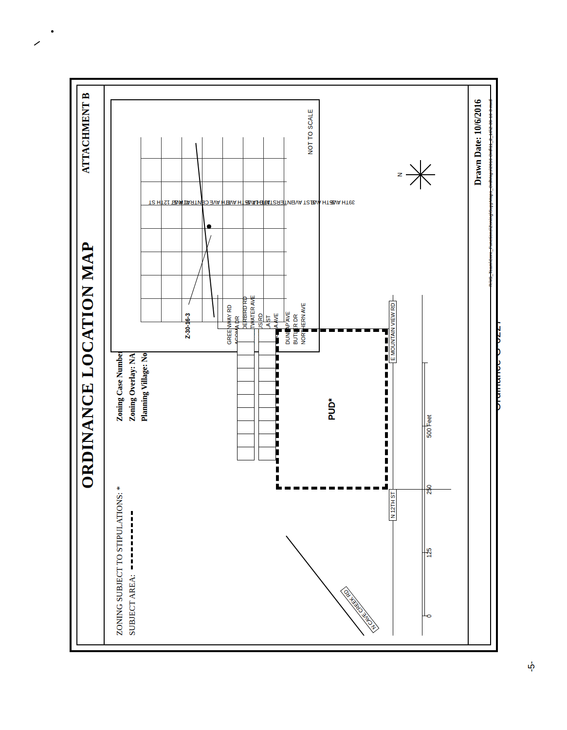Ordinance G-6227
-5-
ORDINANCE LOCATION MAP
ATTACHMENT B
ZONING SUBJECT TO STIPULATIONS: *
SUBJECT AREA:
Zoning Case Number: Z-30-16-3
Zoning Overlay: NA
Planning Village: North Mountain
Z-30-16-3
GREENWAY RD
ACOMA DR
THUNDERBIRD RD
SWEETWATER AVE
CACTUS RD
CHOLLA ST
PEORIA AVE
DUNLAP AVE
BUTLER DR
NORTHERN AVE
12TH ST
7TH ST
CENTRAL AVE
7TH AVE
15TH AVE
19TH AVE
INTERSTATE 17
31ST AVE
35TH AVE
39TH AVE
NOT TO SCALE
N CAVE CREEK RD
PUD*
E MOUNTAIN VIEW RD
N 12TH ST
0 125 250 500 Feet
N
Drawn Date: 10/6/2016
R:\IS_Team\Core_Functions\Zoning\SuppMaps_OrdMaps\2016 Ord\11_2_16\Z-30-16-3.mxd